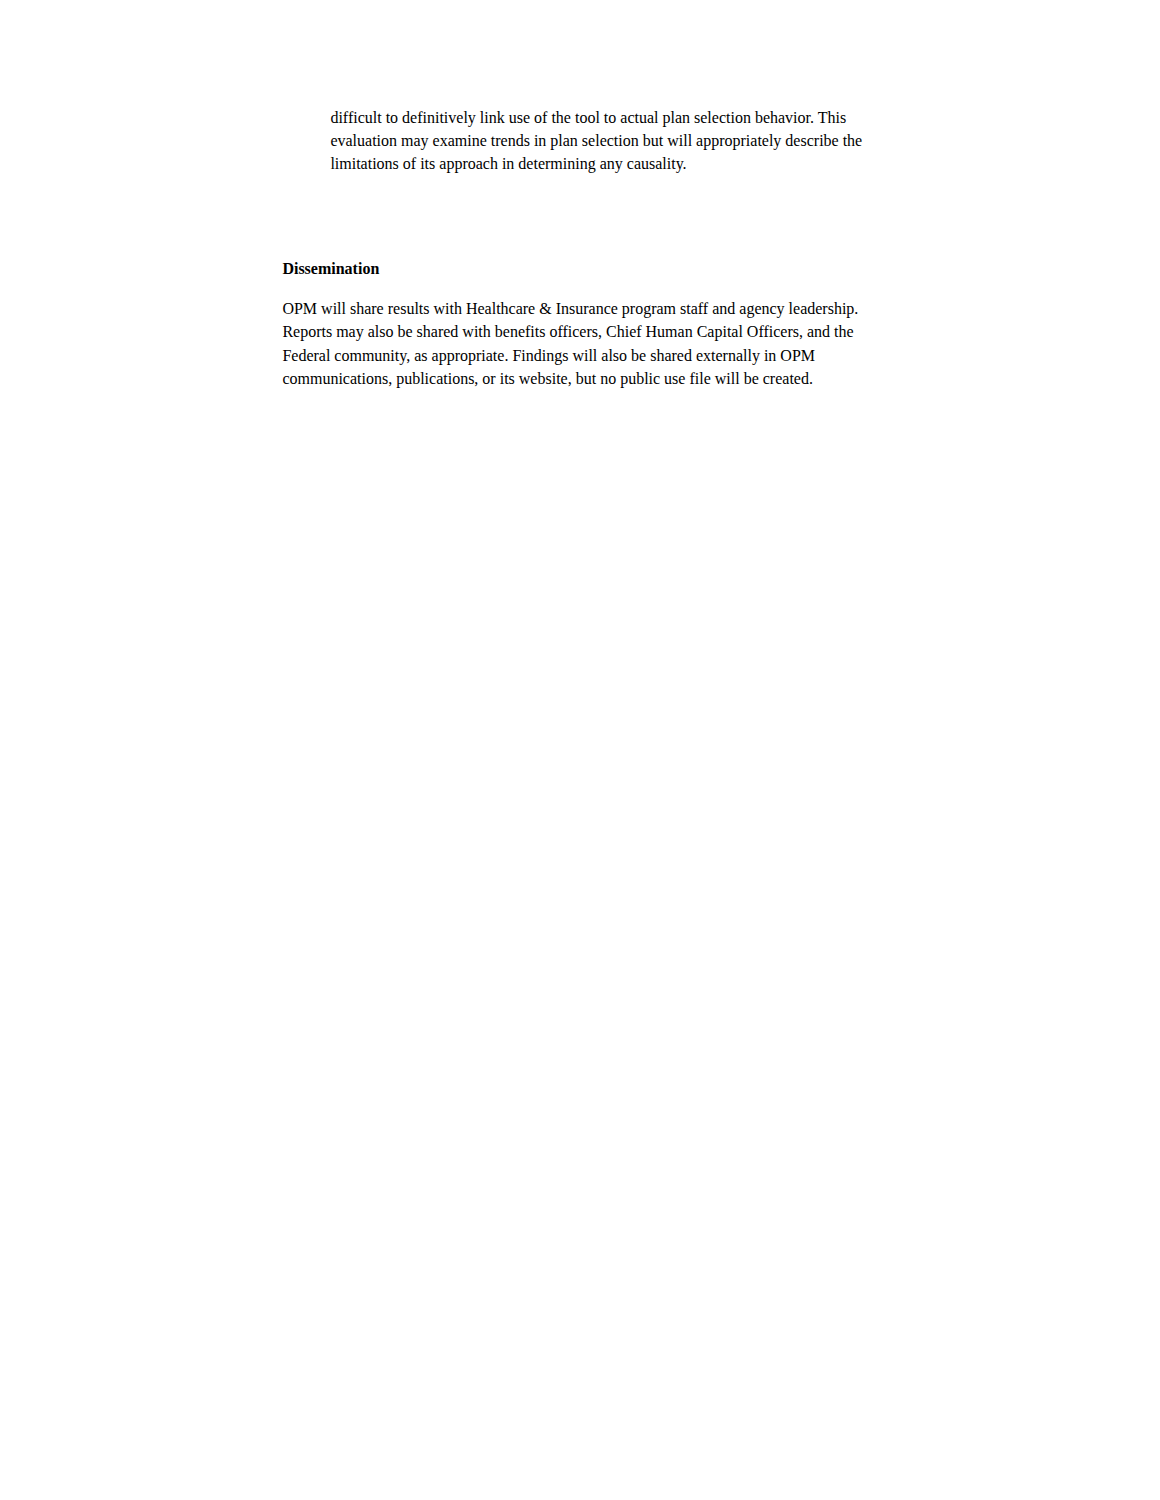difficult to definitively link use of the tool to actual plan selection behavior. This evaluation may examine trends in plan selection but will appropriately describe the limitations of its approach in determining any causality.
Dissemination
OPM will share results with Healthcare & Insurance program staff and agency leadership. Reports may also be shared with benefits officers, Chief Human Capital Officers, and the Federal community, as appropriate. Findings will also be shared externally in OPM communications, publications, or its website, but no public use file will be created.